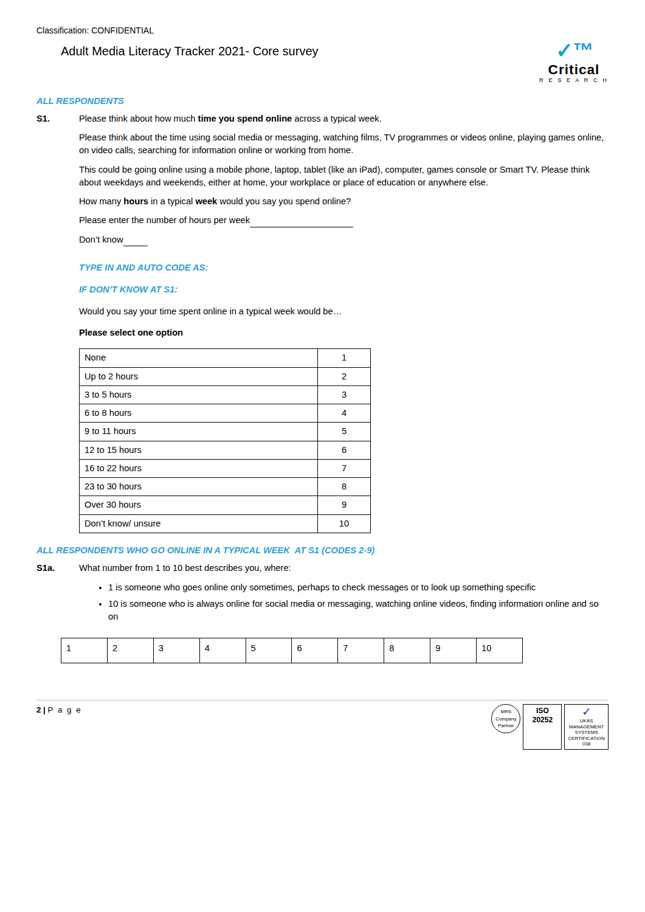Classification: CONFIDENTIAL
Adult Media Literacy Tracker 2021- Core survey
✓ ™
Critical
R E S E A R C H
ALL RESPONDENTS
S1.
Please think about how much time you spend online across a typical week.
Please think about the time using social media or messaging, watching films, TV programmes or videos online, playing games online, on video calls, searching for information online or working from home.
This could be going online using a mobile phone, laptop, tablet (like an iPad), computer, games console or Smart TV. Please think about weekdays and weekends, either at home, your workplace or place of education or anywhere else.
How many hours in a typical week would you say you spend online?
Please enter the number of hours per week
Don’t know
TYPE IN AND AUTO CODE AS:
IF DON’T KNOW AT S1:
Would you say your time spent online in a typical week would be…
Please select one option
| None | 1 |
| Up to 2 hours | 2 |
| 3 to 5 hours | 3 |
| 6 to 8 hours | 4 |
| 9 to 11 hours | 5 |
| 12 to 15 hours | 6 |
| 16 to 22 hours | 7 |
| 23 to 30 hours | 8 |
| Over 30 hours | 9 |
| Don’t know/ unsure | 10 |
ALL RESPONDENTS WHO GO ONLINE IN A TYPICAL WEEK AT S1 (CODES 2-9)
S1a.
What number from 1 to 10 best describes you, where:
1 is someone who goes online only sometimes, perhaps to check messages or to look up something specific
10 is someone who is always online for social media or messaging, watching online videos, finding information online and so on
| 1 | 2 | 3 | 4 | 5 | 6 | 7 | 8 | 9 | 10 |
2 | P a g e
MRS
Company
Partner
ISO 20252
✓ UKAS
MANAGEMENT
SYSTEMS
CERTIFICATION
038